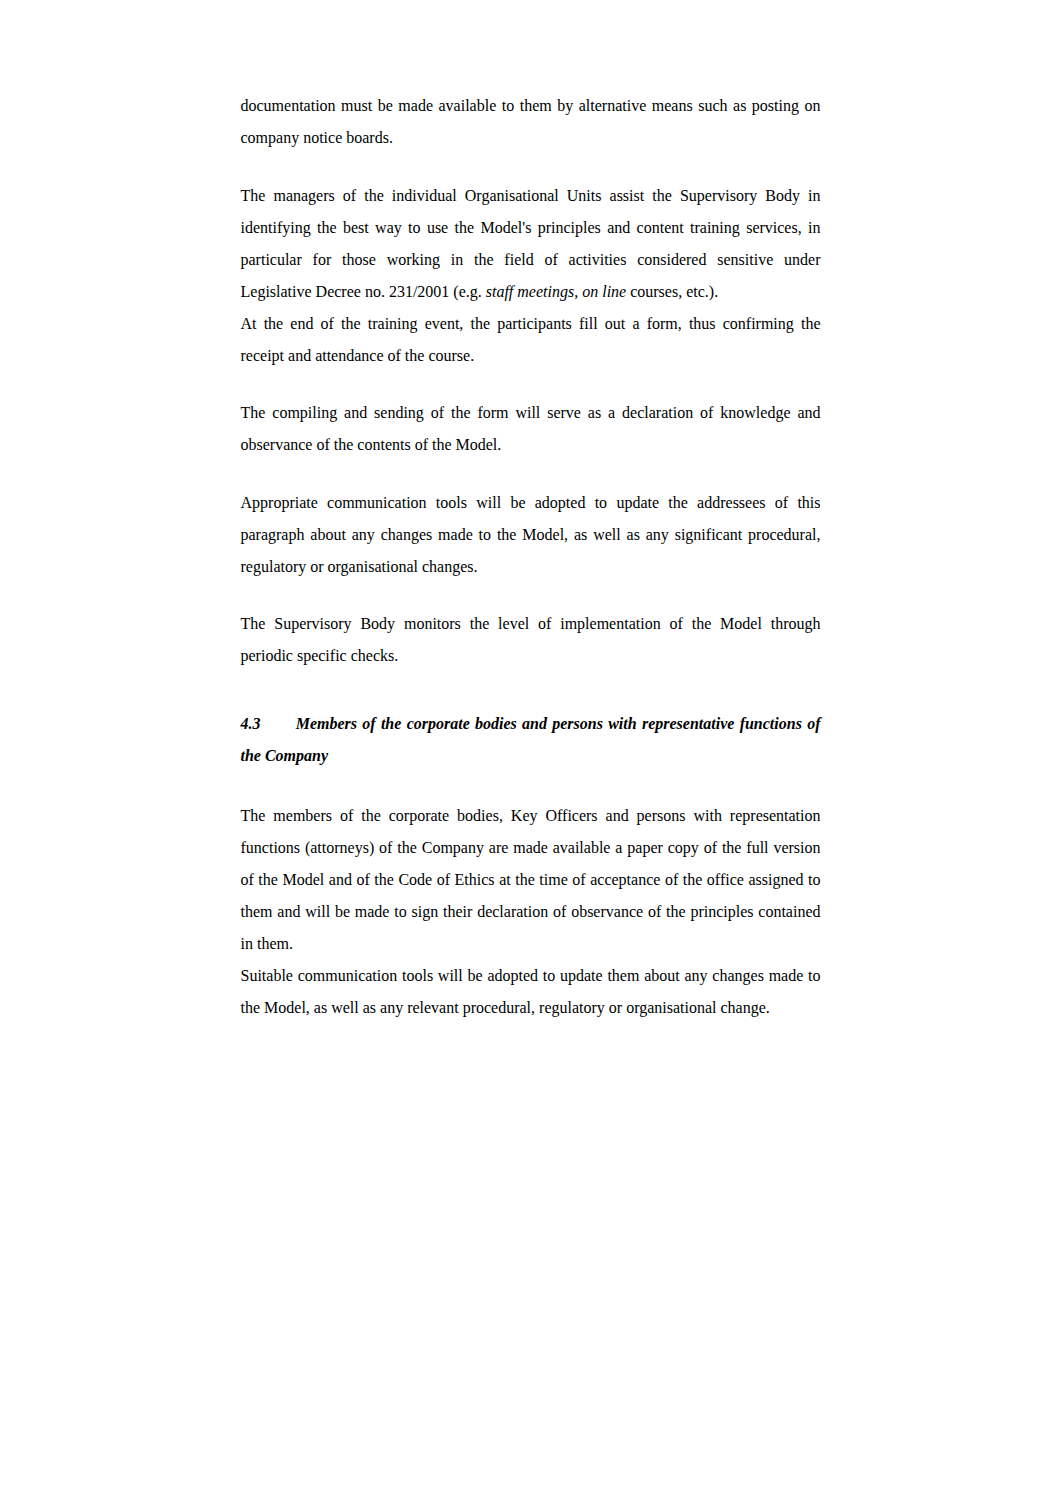documentation must be made available to them by alternative means such as posting on company notice boards.
The managers of the individual Organisational Units assist the Supervisory Body in identifying the best way to use the Model's principles and content training services, in particular for those working in the field of activities considered sensitive under Legislative Decree no. 231/2001 (e.g. staff meetings, on line courses, etc.).
At the end of the training event, the participants fill out a form, thus confirming the receipt and attendance of the course.
The compiling and sending of the form will serve as a declaration of knowledge and observance of the contents of the Model.
Appropriate communication tools will be adopted to update the addressees of this paragraph about any changes made to the Model, as well as any significant procedural, regulatory or organisational changes.
The Supervisory Body monitors the level of implementation of the Model through periodic specific checks.
4.3 Members of the corporate bodies and persons with representative functions of the Company
The members of the corporate bodies, Key Officers and persons with representation functions (attorneys) of the Company are made available a paper copy of the full version of the Model and of the Code of Ethics at the time of acceptance of the office assigned to them and will be made to sign their declaration of observance of the principles contained in them.
Suitable communication tools will be adopted to update them about any changes made to the Model, as well as any relevant procedural, regulatory or organisational change.